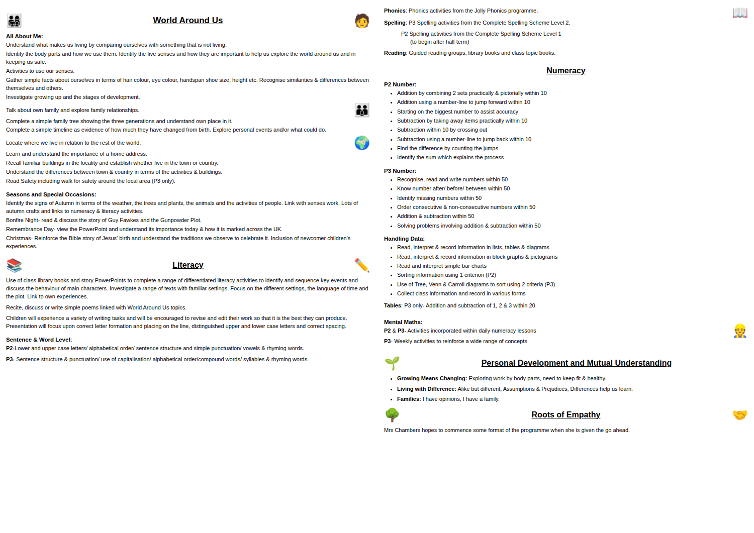👨‍👩‍👧‍👦
World Around Us
🧑
All About Me:
Understand what makes us living by comparing ourselves with something that is not living.
Identify the body parts and how we use them. Identify the five senses and how they are important to help us explore the world around us and in keeping us safe.
Activities to use our senses.
Gather simple facts about ourselves in terms of hair colour, eye colour, handspan shoe size, height etc. Recognise similarities & differences between themselves and others.
Investigate growing up and the stages of development.
Talk about own family and explore family relationships.
👪
Complete a simple family tree showing the three generations and understand own place in it.
Complete a simple timeline as evidence of how much they have changed from birth. Explore personal events and/or what could do.
Locate where we live in relation to the rest of the world.
🌍
Learn and understand the importance of a home address.
Recall familiar buildings in the locality and establish whether live in the town or country.
Understand the differences between town & country in terms of the activities & buildings.
Road Safety including walk for safety around the local area (P3 only).
Seasons and Special Occasions:
Identify the signs of Autumn in terms of the weather, the trees and plants, the animals and the activities of people. Link with senses work. Lots of autumn crafts and links to numeracy & literacy activities.
Bonfire Night- read & discuss the story of Guy Fawkes and the Gunpowder Plot.
Remembrance Day- view the PowerPoint and understand its importance today & how it is marked across the UK.
Christmas- Reinforce the Bible story of Jesus' birth and understand the traditions we observe to celebrate it. Inclusion of newcomer children's experiences.
📚
Literacy
✏️
Use of class library books and story PowerPoints to complete a range of differentiated literacy activities to identify and sequence key events and discuss the behaviour of main characters. Investigate a range of texts with familiar settings. Focus on the different settings, the language of time and the plot. Link to own experiences.
Recite, discuss or write simple poems linked with World Around Us topics.
Children will experience a variety of writing tasks and will be encouraged to revise and edit their work so that it is the best they can produce. Presentation will focus upon correct letter formation and placing on the line, distinguished upper and lower case letters and correct spacing.
Sentence & Word Level:
P2-Lower and upper case letters/ alphabetical order/ sentence structure and simple punctuation/ vowels & rhyming words.
P3- Sentence structure & punctuation/ use of capitalisation/ alphabetical order/compound words/ syllables & rhyming words.
Phonics: Phonics activities from the Jolly Phonics programme.
📖
Spelling: P3 Spelling activities from the Complete Spelling Scheme Level 2.
P2 Spelling activities from the Complete Spelling Scheme Level 1
(to begin after half term)
Reading: Guided reading groups, library books and class topic books.
Numeracy
P2 Number:
Addition by combining 2 sets practically & pictorially within 10
Addition using a number-line to jump forward within 10
Starting on the biggest number to assist accuracy
Subtraction by taking away items practically within 10
Subtraction within 10 by crossing out
Subtraction using a number-line to jump back within 10
Find the difference by counting the jumps
Identify the sum which explains the process
P3 Number:
Recognise, read and write numbers within 50
Know number after/ before/ between within 50
Identify missing numbers within 50
Order consecutive & non-consecutive numbers within 50
Addition & subtraction within 50
Solving problems involving addition & subtraction within 50
Handling Data:
Read, interpret & record information in lists, tables & diagrams
Read, interpret & record information in block graphs & pictograms
Read and interpret simple bar charts
Sorting information using 1 criterion (P2)
Use of Tree, Venn & Carroll diagrams to sort using 2 criteria (P3)
Collect class information and record in various forms
Tables: P3 only- Addition and subtraction of 1, 2 & 3 within 20
Mental Maths:
P2 & P3- Activities incorporated within daily numeracy lessons
P3- Weekly activities to reinforce a wide range of concepts
👷
🌱
Personal Development and Mutual Understanding
Growing Means Changing: Exploring work by body parts, need to keep fit & healthy.
Living with Difference: Alike but different, Assumptions & Prejudices, Differences help us learn.
Families: I have opinions, I have a family.
🌳
Roots of Empathy
🤝
Mrs Chambers hopes to commence some format of the programme when she is given the go ahead.